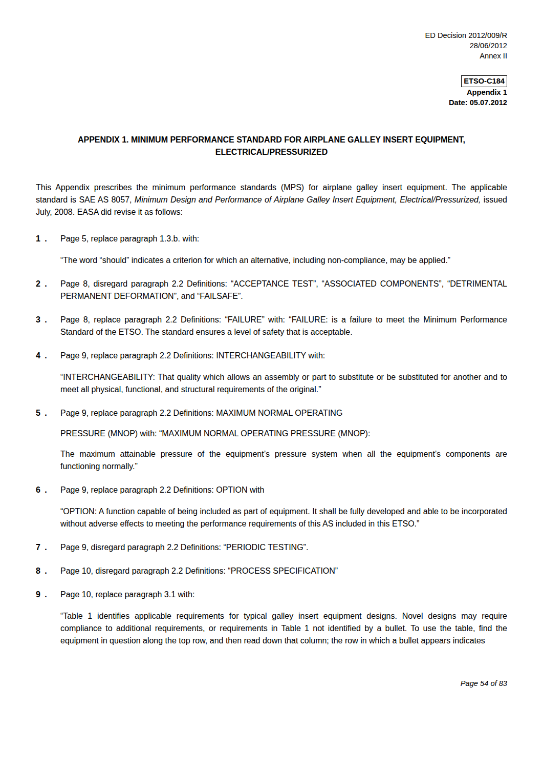ED Decision 2012/009/R
28/06/2012
Annex II
ETSO-C184
Appendix 1
Date: 05.07.2012
Appendix 1. Minimum Performance Standard for Airplane Galley Insert Equipment, Electrical/Pressurized
This Appendix prescribes the minimum performance standards (MPS) for airplane galley insert equipment. The applicable standard is SAE AS 8057, Minimum Design and Performance of Airplane Galley Insert Equipment, Electrical/Pressurized, issued July, 2008. EASA did revise it as follows:
1 . Page 5, replace paragraph 1.3.b. with:
“The word “should” indicates a criterion for which an alternative, including non-compliance, may be applied.”
2 . Page 8, disregard paragraph 2.2 Definitions: “ACCEPTANCE TEST”, “ASSOCIATED COMPONENTS”, “DETRIMENTAL PERMANENT DEFORMATION”, and “FAILSAFE”.
3 . Page 8, replace paragraph 2.2 Definitions: “FAILURE” with: “FAILURE: is a failure to meet the Minimum Performance Standard of the ETSO. The standard ensures a level of safety that is acceptable.
4 . Page 9, replace paragraph 2.2 Definitions: INTERCHANGEABILITY with:
“INTERCHANGEABILITY: That quality which allows an assembly or part to substitute or be substituted for another and to meet all physical, functional, and structural requirements of the original.”
5 . Page 9, replace paragraph 2.2 Definitions: MAXIMUM NORMAL OPERATING
PRESSURE (MNOP) with: “MAXIMUM NORMAL OPERATING PRESSURE (MNOP):
The maximum attainable pressure of the equipment’s pressure system when all the equipment’s components are functioning normally.”
6 . Page 9, replace paragraph 2.2 Definitions: OPTION with
“OPTION: A function capable of being included as part of equipment. It shall be fully developed and able to be incorporated without adverse effects to meeting the performance requirements of this AS included in this ETSO.”
7 . Page 9, disregard paragraph 2.2 Definitions: “PERIODIC TESTING”.
8 . Page 10, disregard paragraph 2.2 Definitions: “PROCESS SPECIFICATION”
9 . Page 10, replace paragraph 3.1 with:
“Table 1 identifies applicable requirements for typical galley insert equipment designs. Novel designs may require compliance to additional requirements, or requirements in Table 1 not identified by a bullet. To use the table, find the equipment in question along the top row, and then read down that column; the row in which a bullet appears indicates
Page 54 of 83